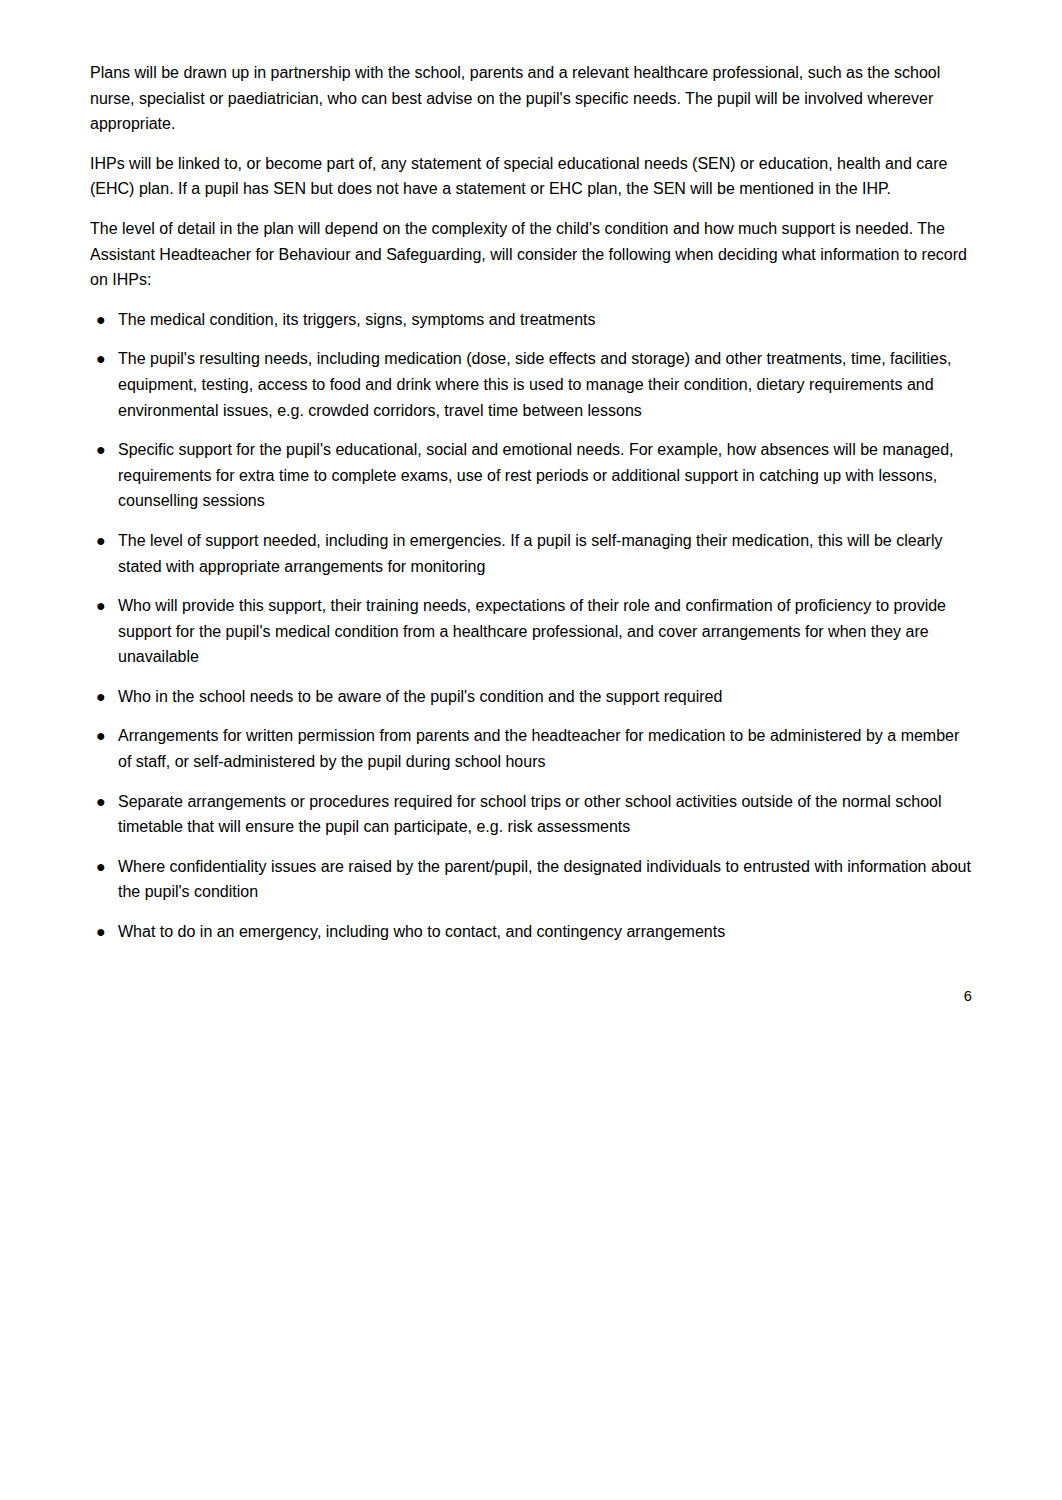Plans will be drawn up in partnership with the school, parents and a relevant healthcare professional, such as the school nurse, specialist or paediatrician, who can best advise on the pupil's specific needs. The pupil will be involved wherever appropriate.
IHPs will be linked to, or become part of, any statement of special educational needs (SEN) or education, health and care (EHC) plan. If a pupil has SEN but does not have a statement or EHC plan, the SEN will be mentioned in the IHP.
The level of detail in the plan will depend on the complexity of the child's condition and how much support is needed. The Assistant Headteacher for Behaviour and Safeguarding, will consider the following when deciding what information to record on IHPs:
The medical condition, its triggers, signs, symptoms and treatments
The pupil's resulting needs, including medication (dose, side effects and storage) and other treatments, time, facilities, equipment, testing, access to food and drink where this is used to manage their condition, dietary requirements and environmental issues, e.g. crowded corridors, travel time between lessons
Specific support for the pupil's educational, social and emotional needs. For example, how absences will be managed, requirements for extra time to complete exams, use of rest periods or additional support in catching up with lessons, counselling sessions
The level of support needed, including in emergencies. If a pupil is self-managing their medication, this will be clearly stated with appropriate arrangements for monitoring
Who will provide this support, their training needs, expectations of their role and confirmation of proficiency to provide support for the pupil's medical condition from a healthcare professional, and cover arrangements for when they are unavailable
Who in the school needs to be aware of the pupil's condition and the support required
Arrangements for written permission from parents and the headteacher for medication to be administered by a member of staff, or self-administered by the pupil during school hours
Separate arrangements or procedures required for school trips or other school activities outside of the normal school timetable that will ensure the pupil can participate, e.g. risk assessments
Where confidentiality issues are raised by the parent/pupil, the designated individuals to entrusted with information about the pupil's condition
What to do in an emergency, including who to contact, and contingency arrangements
6